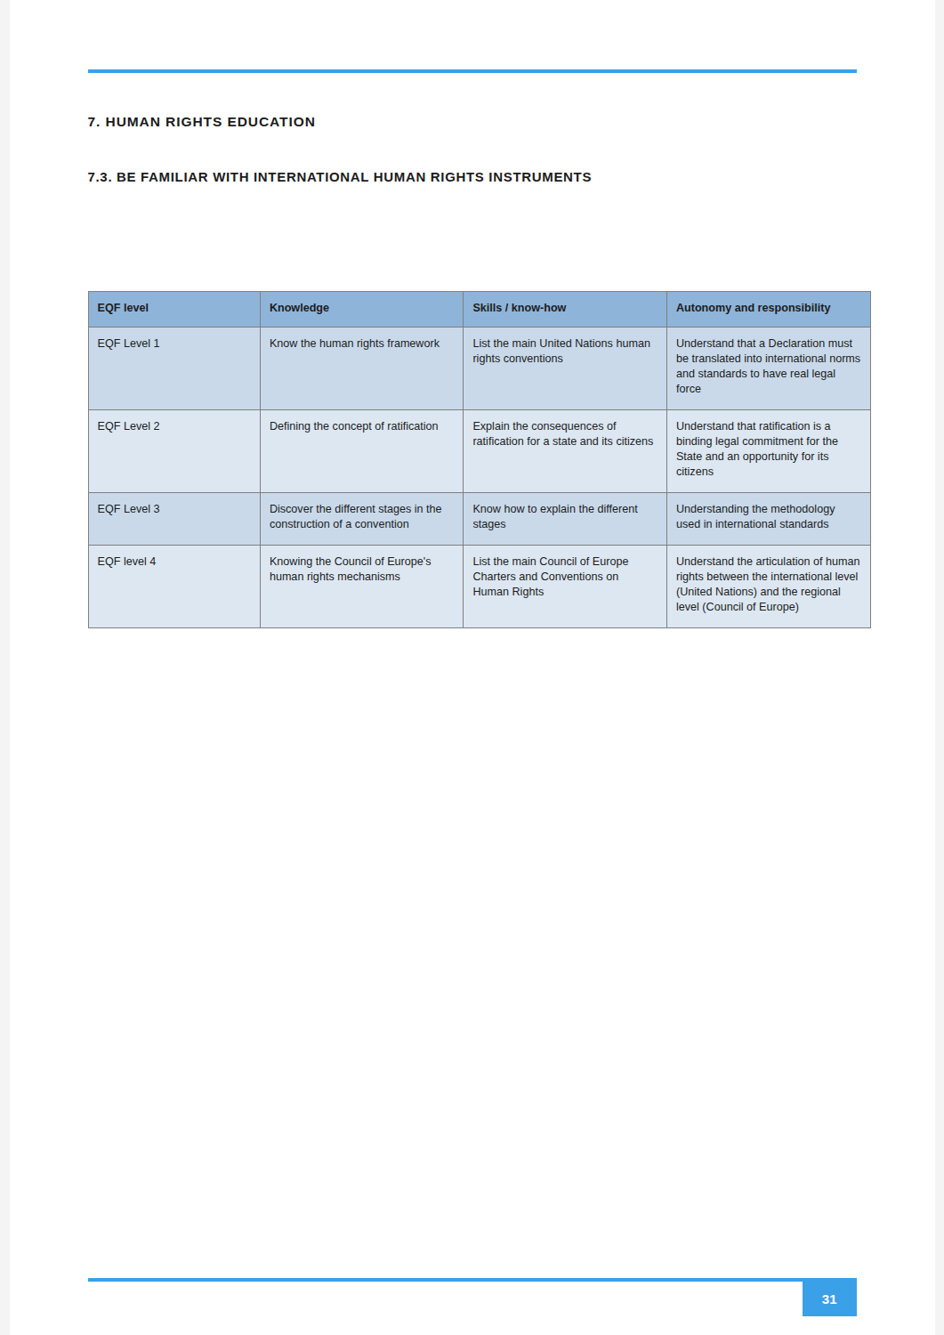7. Human Rights Education
7.3. Be familiar with international human rights instruments
| EQF level | Knowledge | Skills / know-how | Autonomy and responsibility |
| --- | --- | --- | --- |
| EQF Level 1 | Know the human rights framework | List the main United Nations human rights conventions | Understand that a Declaration must be translated into international norms and standards to have real legal force |
| EQF Level 2 | Defining the concept of ratification | Explain the consequences of ratification for a state and its citizens | Understand that ratification is a binding legal commitment for the State and an opportunity for its citizens |
| EQF Level 3 | Discover the different stages in the construction of a convention | Know how to explain the different stages | Understanding the methodology used in international standards |
| EQF level 4 | Knowing the Council of Europe's human rights mechanisms | List the main Council of Europe Charters and Conventions on Human Rights | Understand the articulation of human rights between the international level (United Nations) and the regional level (Council of Europe) |
31